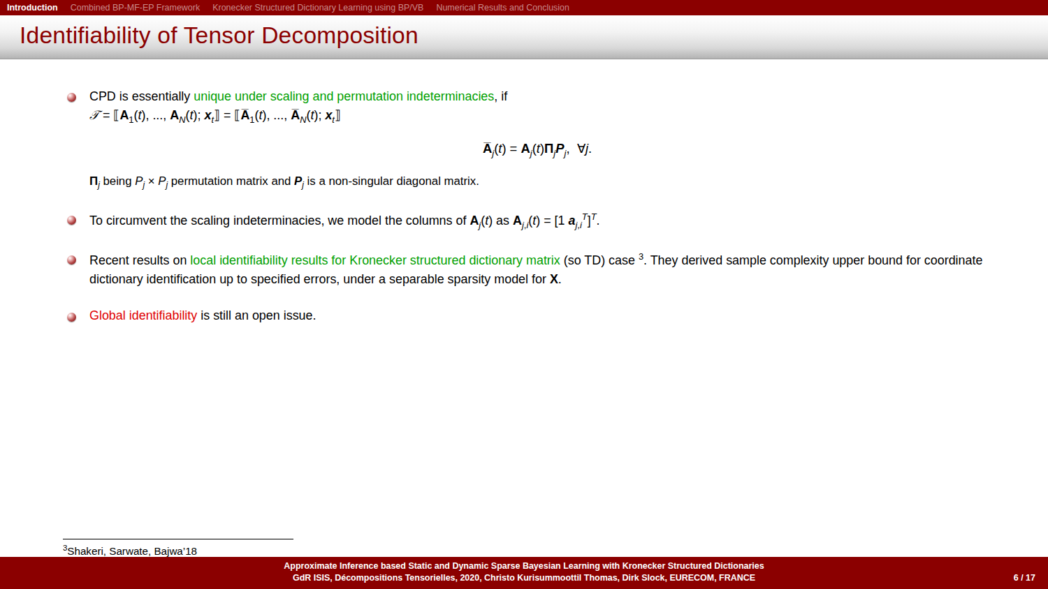Introduction Combined BP-MF-EP Framework Kronecker Structured Dictionary Learning using BP/VB Numerical Results and Conclusion
Identifiability of Tensor Decomposition
CPD is essentially unique under scaling and permutation indeterminacies, if
𝒯 = ⟦A1(t), ..., AN(t); xt⟧ = ⟦A̅1(t), ..., A̅N(t); xt⟧
A̅j(t) = Aj(t)ΠjPj, ∀j.
Πj being Pj × Pj permutation matrix and Pj is a non-singular diagonal matrix.
To circumvent the scaling indeterminacies, we model the columns of Aj(t) as Aj,i(t) = [1 aj,iT]T.
Recent results on local identifiability results for Kronecker structured dictionary matrix (so TD) case 3. They derived sample complexity upper bound for coordinate dictionary identification up to specified errors, under a separable sparsity model for X.
Global identifiability is still an open issue.
3Shakeri, Sarwate, Bajwa’18
Approximate Inference based Static and Dynamic Sparse Bayesian Learning with Kronecker Structured Dictionaries
GdR ISIS, Décompositions Tensorielles, 2020, Christo Kurisummoottil Thomas, Dirk Slock, EURECOM, FRANCE
6 / 17